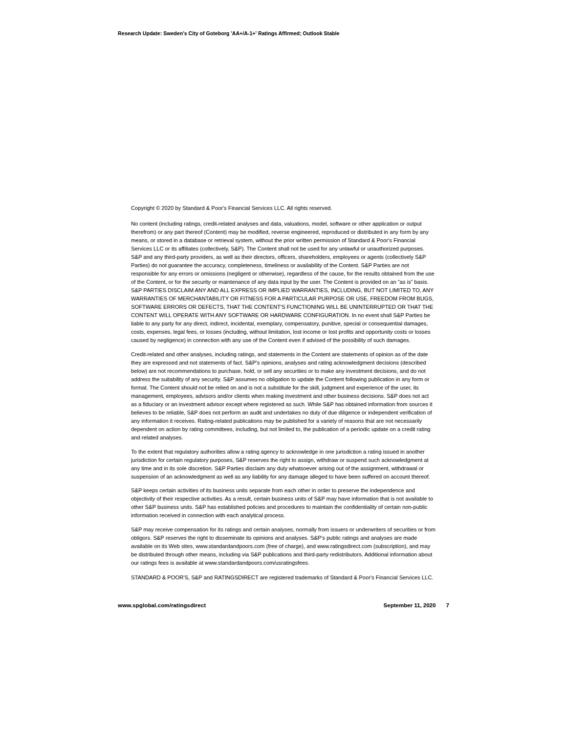Research Update: Sweden's City of Goteborg 'AA+/A-1+' Ratings Affirmed; Outlook Stable
Copyright © 2020 by Standard & Poor's Financial Services LLC. All rights reserved.
No content (including ratings, credit-related analyses and data, valuations, model, software or other application or output therefrom) or any part thereof (Content) may be modified, reverse engineered, reproduced or distributed in any form by any means, or stored in a database or retrieval system, without the prior written permission of Standard & Poor's Financial Services LLC or its affiliates (collectively, S&P). The Content shall not be used for any unlawful or unauthorized purposes. S&P and any third-party providers, as well as their directors, officers, shareholders, employees or agents (collectively S&P Parties) do not guarantee the accuracy, completeness, timeliness or availability of the Content. S&P Parties are not responsible for any errors or omissions (negligent or otherwise), regardless of the cause, for the results obtained from the use of the Content, or for the security or maintenance of any data input by the user. The Content is provided on an “as is” basis. S&P PARTIES DISCLAIM ANY AND ALL EXPRESS OR IMPLIED WARRANTIES, INCLUDING, BUT NOT LIMITED TO, ANY WARRANTIES OF MERCHANTABILITY OR FITNESS FOR A PARTICULAR PURPOSE OR USE, FREEDOM FROM BUGS, SOFTWARE ERRORS OR DEFECTS, THAT THE CONTENT'S FUNCTIONING WILL BE UNINTERRUPTED OR THAT THE CONTENT WILL OPERATE WITH ANY SOFTWARE OR HARDWARE CONFIGURATION. In no event shall S&P Parties be liable to any party for any direct, indirect, incidental, exemplary, compensatory, punitive, special or consequential damages, costs, expenses, legal fees, or losses (including, without limitation, lost income or lost profits and opportunity costs or losses caused by negligence) in connection with any use of the Content even if advised of the possibility of such damages.
Credit-related and other analyses, including ratings, and statements in the Content are statements of opinion as of the date they are expressed and not statements of fact. S&P's opinions, analyses and rating acknowledgment decisions (described below) are not recommendations to purchase, hold, or sell any securities or to make any investment decisions, and do not address the suitability of any security. S&P assumes no obligation to update the Content following publication in any form or format. The Content should not be relied on and is not a substitute for the skill, judgment and experience of the user, its management, employees, advisors and/or clients when making investment and other business decisions. S&P does not act as a fiduciary or an investment advisor except where registered as such. While S&P has obtained information from sources it believes to be reliable, S&P does not perform an audit and undertakes no duty of due diligence or independent verification of any information it receives. Rating-related publications may be published for a variety of reasons that are not necessarily dependent on action by rating committees, including, but not limited to, the publication of a periodic update on a credit rating and related analyses.
To the extent that regulatory authorities allow a rating agency to acknowledge in one jurisdiction a rating issued in another jurisdiction for certain regulatory purposes, S&P reserves the right to assign, withdraw or suspend such acknowledgment at any time and in its sole discretion. S&P Parties disclaim any duty whatsoever arising out of the assignment, withdrawal or suspension of an acknowledgment as well as any liability for any damage alleged to have been suffered on account thereof.
S&P keeps certain activities of its business units separate from each other in order to preserve the independence and objectivity of their respective activities. As a result, certain business units of S&P may have information that is not available to other S&P business units. S&P has established policies and procedures to maintain the confidentiality of certain non-public information received in connection with each analytical process.
S&P may receive compensation for its ratings and certain analyses, normally from issuers or underwriters of securities or from obligors. S&P reserves the right to disseminate its opinions and analyses. S&P's public ratings and analyses are made available on its Web sites, www.standardandpoors.com (free of charge), and www.ratingsdirect.com (subscription), and may be distributed through other means, including via S&P publications and third-party redistributors. Additional information about our ratings fees is available at www.standardandpoors.com/usratingsfees.
STANDARD & POOR'S, S&P and RATINGSDIRECT are registered trademarks of Standard & Poor's Financial Services LLC.
www.spglobal.com/ratingsdirect September 11, 20207